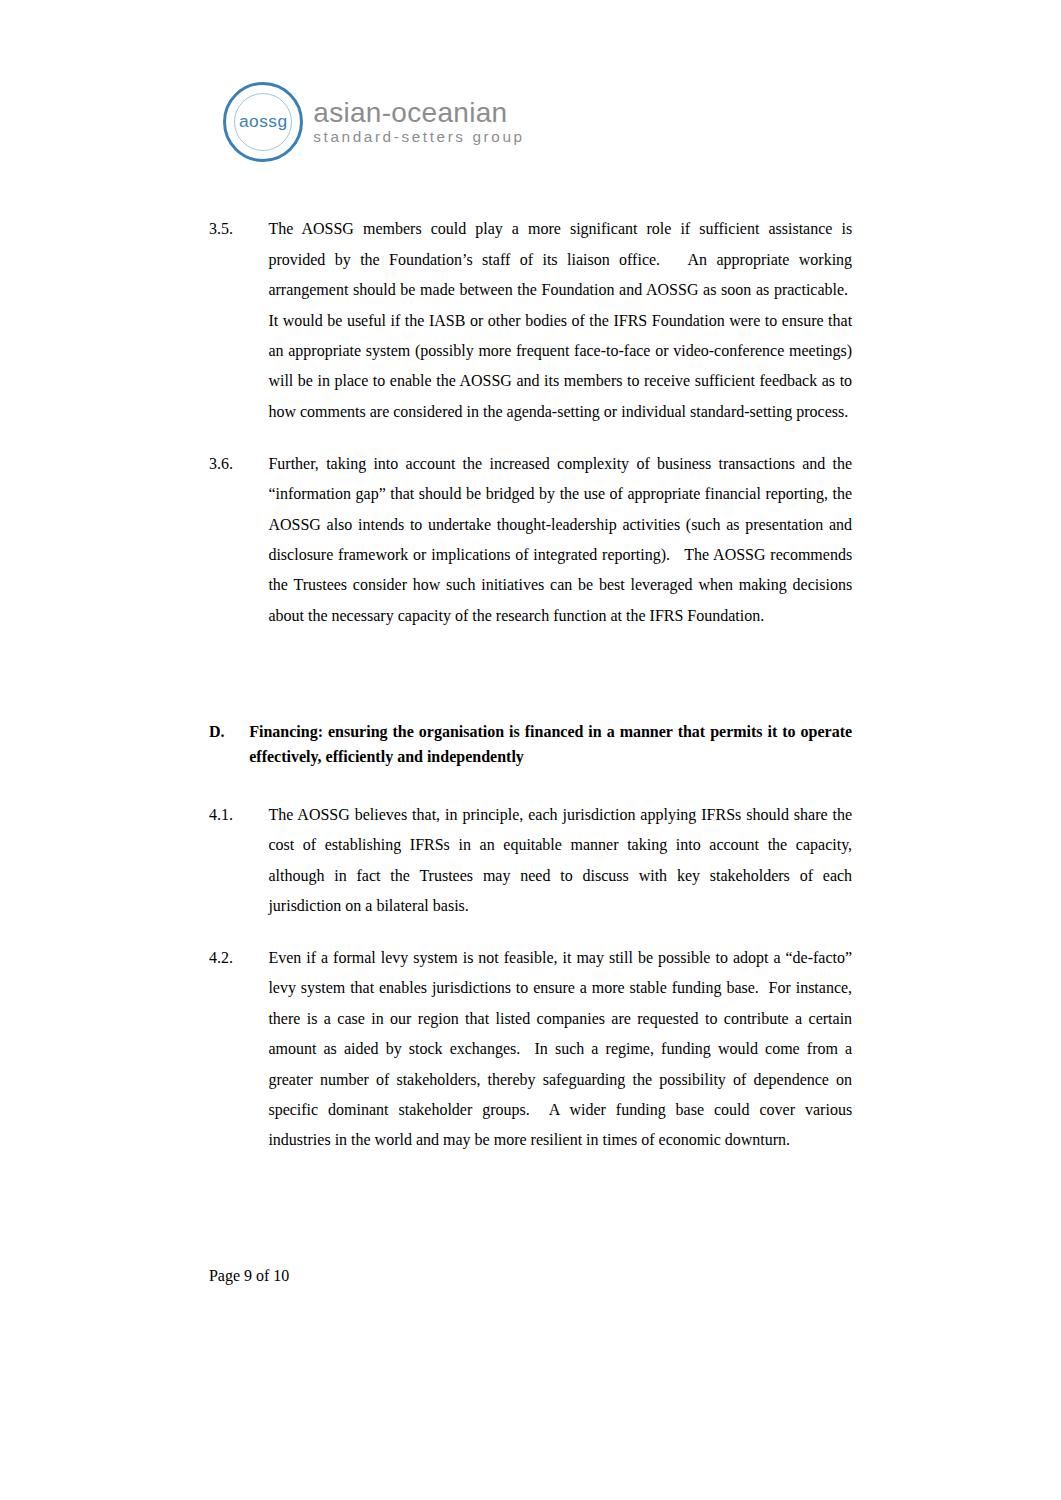aossg
asian-oceanian
standard-setters group
3.5. The AOSSG members could play a more significant role if sufficient assistance is provided by the Foundation’s staff of its liaison office. An appropriate working arrangement should be made between the Foundation and AOSSG as soon as practicable. It would be useful if the IASB or other bodies of the IFRS Foundation were to ensure that an appropriate system (possibly more frequent face-to-face or video-conference meetings) will be in place to enable the AOSSG and its members to receive sufficient feedback as to how comments are considered in the agenda-setting or individual standard-setting process.
3.6. Further, taking into account the increased complexity of business transactions and the “information gap” that should be bridged by the use of appropriate financial reporting, the AOSSG also intends to undertake thought-leadership activities (such as presentation and disclosure framework or implications of integrated reporting). The AOSSG recommends the Trustees consider how such initiatives can be best leveraged when making decisions about the necessary capacity of the research function at the IFRS Foundation.
D. Financing: ensuring the organisation is financed in a manner that permits it to operate effectively, efficiently and independently
4.1. The AOSSG believes that, in principle, each jurisdiction applying IFRSs should share the cost of establishing IFRSs in an equitable manner taking into account the capacity, although in fact the Trustees may need to discuss with key stakeholders of each jurisdiction on a bilateral basis.
4.2. Even if a formal levy system is not feasible, it may still be possible to adopt a “de-facto” levy system that enables jurisdictions to ensure a more stable funding base. For instance, there is a case in our region that listed companies are requested to contribute a certain amount as aided by stock exchanges. In such a regime, funding would come from a greater number of stakeholders, thereby safeguarding the possibility of dependence on specific dominant stakeholder groups. A wider funding base could cover various industries in the world and may be more resilient in times of economic downturn.
Page 9 of 10